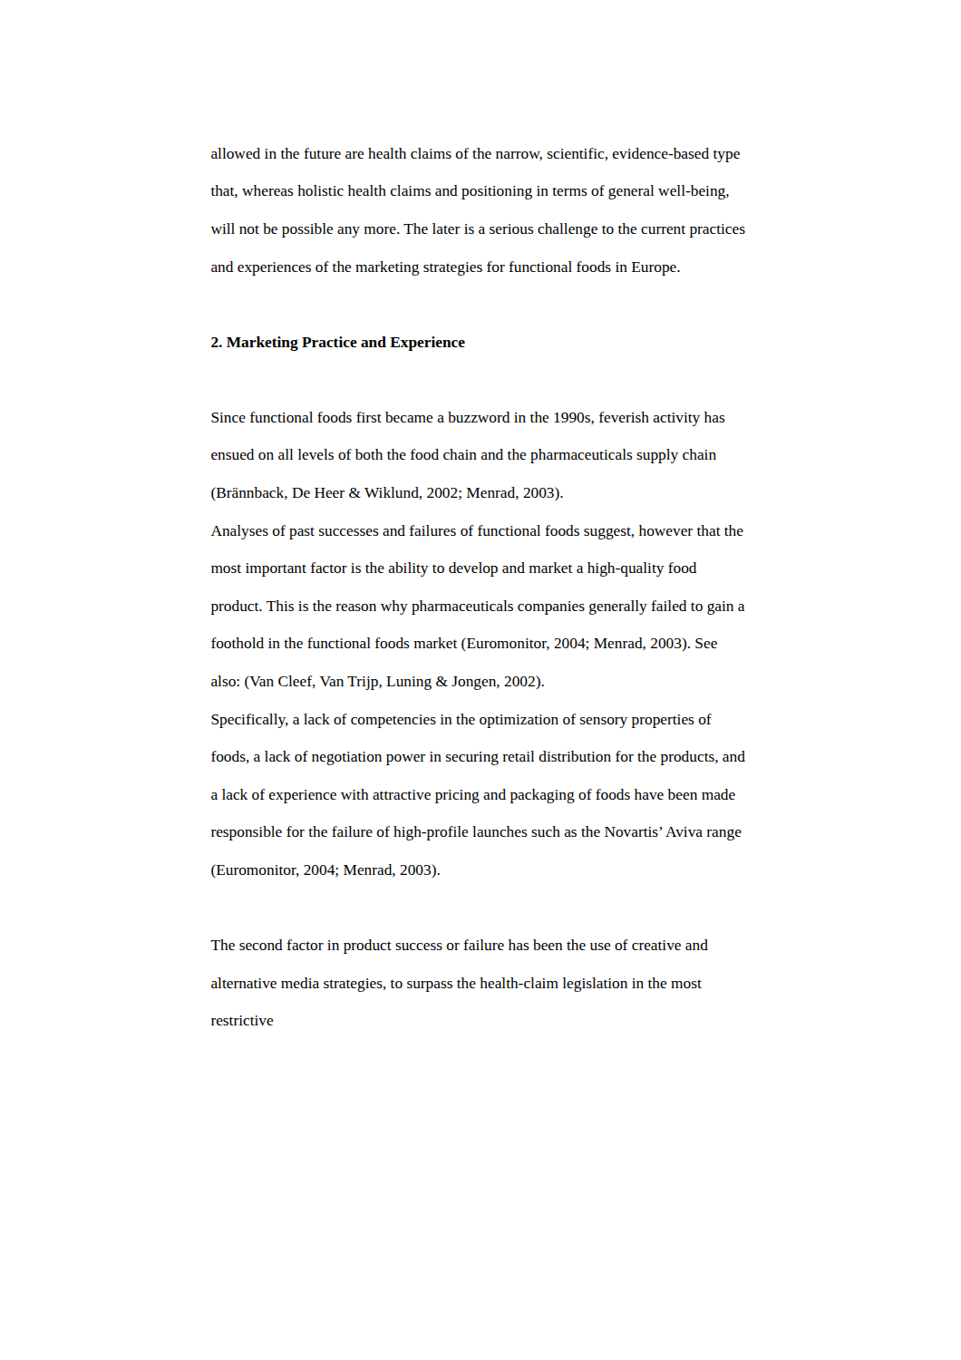allowed in the future are health claims of the narrow, scientific, evidence-based type that, whereas holistic health claims and positioning in terms of general well-being, will not be possible any more. The later is a serious challenge to the current practices and experiences of the marketing strategies for functional foods in Europe.
2. Marketing Practice and Experience
Since functional foods first became a buzzword in the 1990s, feverish activity has ensued on all levels of both the food chain and the pharmaceuticals supply chain (Brännback, De Heer & Wiklund, 2002; Menrad, 2003).
Analyses of past successes and failures of functional foods suggest, however that the most important factor is the ability to develop and market a high-quality food product. This is the reason why pharmaceuticals companies generally failed to gain a foothold in the functional foods market (Euromonitor, 2004; Menrad, 2003). See also: (Van Cleef, Van Trijp, Luning & Jongen, 2002).
Specifically, a lack of competencies in the optimization of sensory properties of foods, a lack of negotiation power in securing retail distribution for the products, and a lack of experience with attractive pricing and packaging of foods have been made responsible for the failure of high-profile launches such as the Novartis’ Aviva range (Euromonitor, 2004; Menrad, 2003).
The second factor in product success or failure has been the use of creative and alternative media strategies, to surpass the health-claim legislation in the most restrictive